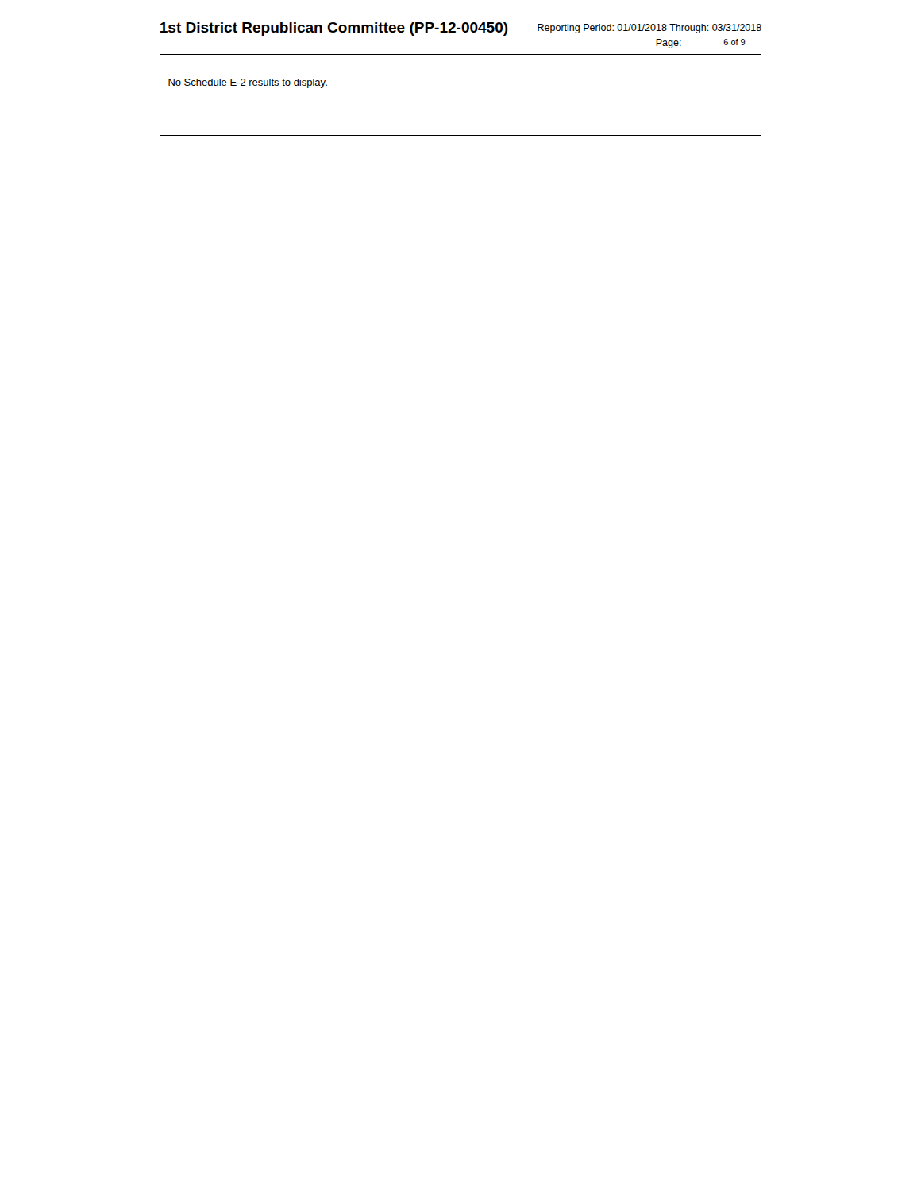1st District Republican Committee (PP-12-00450)
Reporting Period: 01/01/2018 Through: 03/31/2018
Page: 6 of 9
No Schedule E-2 results to display.